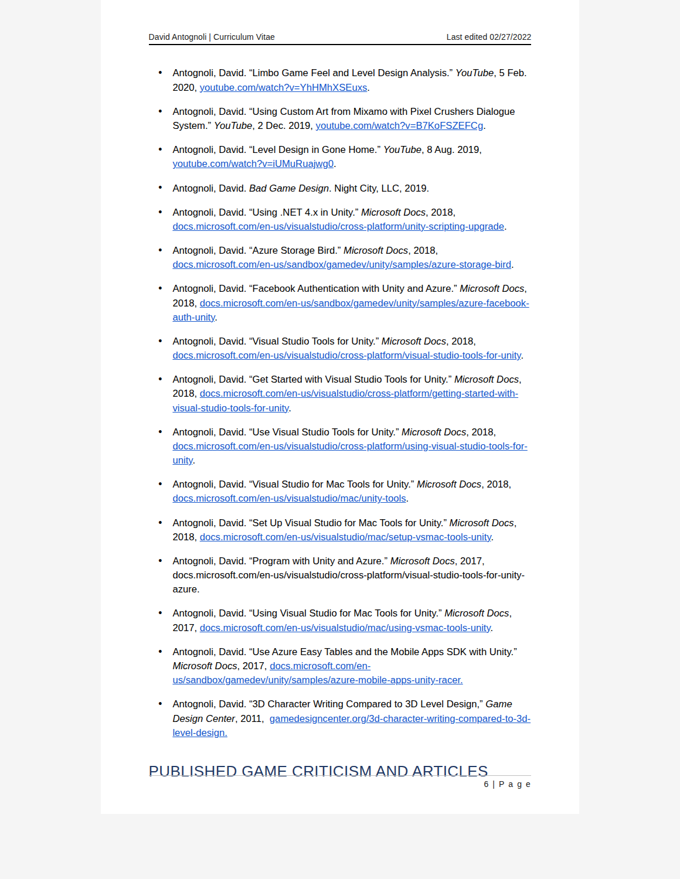David Antognoli | Curriculum Vitae
Last edited 02/27/2022
Antognoli, David. “Limbo Game Feel and Level Design Analysis.” YouTube, 5 Feb. 2020, youtube.com/watch?v=YhHMhXSEuxs.
Antognoli, David. “Using Custom Art from Mixamo with Pixel Crushers Dialogue System.” YouTube, 2 Dec. 2019, youtube.com/watch?v=B7KoFSZEFCg.
Antognoli, David. “Level Design in Gone Home.” YouTube, 8 Aug. 2019, youtube.com/watch?v=iUMuRuajwg0.
Antognoli, David. Bad Game Design. Night City, LLC, 2019.
Antognoli, David. “Using .NET 4.x in Unity.” Microsoft Docs, 2018, docs.microsoft.com/en-us/visualstudio/cross-platform/unity-scripting-upgrade.
Antognoli, David. “Azure Storage Bird.” Microsoft Docs, 2018, docs.microsoft.com/en-us/sandbox/gamedev/unity/samples/azure-storage-bird.
Antognoli, David. “Facebook Authentication with Unity and Azure.” Microsoft Docs, 2018, docs.microsoft.com/en-us/sandbox/gamedev/unity/samples/azure-facebook-auth-unity.
Antognoli, David. “Visual Studio Tools for Unity.” Microsoft Docs, 2018, docs.microsoft.com/en-us/visualstudio/cross-platform/visual-studio-tools-for-unity.
Antognoli, David. “Get Started with Visual Studio Tools for Unity.” Microsoft Docs, 2018, docs.microsoft.com/en-us/visualstudio/cross-platform/getting-started-with-visual-studio-tools-for-unity.
Antognoli, David. “Use Visual Studio Tools for Unity.” Microsoft Docs, 2018, docs.microsoft.com/en-us/visualstudio/cross-platform/using-visual-studio-tools-for-unity.
Antognoli, David. “Visual Studio for Mac Tools for Unity.” Microsoft Docs, 2018, docs.microsoft.com/en-us/visualstudio/mac/unity-tools.
Antognoli, David. “Set Up Visual Studio for Mac Tools for Unity.” Microsoft Docs, 2018, docs.microsoft.com/en-us/visualstudio/mac/setup-vsmac-tools-unity.
Antognoli, David. “Program with Unity and Azure.” Microsoft Docs, 2017, docs.microsoft.com/en-us/visualstudio/cross-platform/visual-studio-tools-for-unity-azure.
Antognoli, David. “Using Visual Studio for Mac Tools for Unity.” Microsoft Docs, 2017, docs.microsoft.com/en-us/visualstudio/mac/using-vsmac-tools-unity.
Antognoli, David. “Use Azure Easy Tables and the Mobile Apps SDK with Unity.” Microsoft Docs, 2017, docs.microsoft.com/en-us/sandbox/gamedev/unity/samples/azure-mobile-apps-unity-racer.
Antognoli, David. “3D Character Writing Compared to 3D Level Design,” Game Design Center, 2011, gamedesigncenter.org/3d-character-writing-compared-to-3d-level-design.
Published Game Criticism and Articles
6 | P a g e